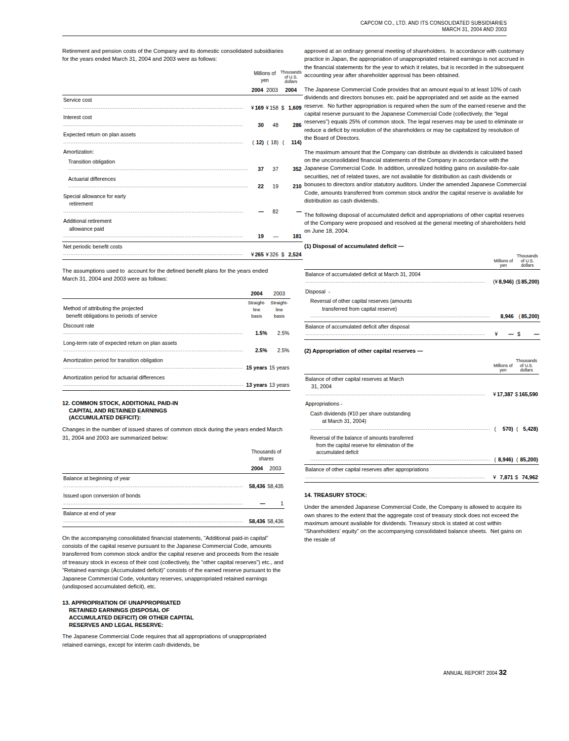CAPCOM CO., LTD. AND ITS CONSOLIDATED SUBSIDIARIES
MARCH 31, 2004 AND 2003
Retirement and pension costs of the Company and its domestic consolidated subsidiaries for the years ended March 31, 2004 and 2003 were as follows:
| | Millions of yen | Thousands of U.S. dollars |
| | 2004 | 2003 | 2004 |
| Service cost | ¥ | 169 | ¥ | 158 | $ | 1,609 |
| Interest cost | | 30 | | 48 | | 286 |
| Expected return on plan assets | ( | 12) | ( | 18) | ( | 114) |
| Amortization: | |
| Transition obligation | | 37 | | 37 | | 352 |
| Actuarial differences | | 22 | | 19 | | 210 |
| Special allowance for early retirement | | — | | 82 | | — |
| Additional retirement allowance paid | | 19 | | — | | 181 |
| Net periodic benefit costs | ¥ | 265 | ¥ | 326 | $ | 2,524 |
The assumptions used to account for the defined benefit plans for the years ended March 31, 2004 and 2003 were as follows:
| | 2004 | 2003 |
| Method of attributing the projected benefit obligations to periods of service | Straight-line basis | Straight-line basis |
| Discount rate | 1.5% | 2.5% |
| Long-term rate of expected return on plan assets | 2.5% | 2.5% |
| Amortization period for transition obligation | 15 years | 15 years |
| Amortization period for actuarial differences | 13 years | 13 years |
12. COMMON STOCK, ADDITIONAL PAID-INCAPITAL AND RETAINED EARNINGS(ACCUMULATED DEFICIT):
Changes in the number of issued shares of common stock during the years ended March 31, 2004 and 2003 are summarized below:
| | Thousands of shares |
| | 2004 | 2003 |
| Balance at beginning of year | 58,436 | 58,435 |
| Issued upon conversion of bonds | — | 1 |
| Balance at end of year | 58,436 | 58,436 |
On the accompanying consolidated financial statements, “Additional paid-in capital” consists of the capital reserve pursuant to the Japanese Commercial Code, amounts transferred from common stock and/or the capital reserve and proceeds from the resale of treasury stock in excess of their cost (collectively, the “other capital reserves”) etc., and “Retained earnings (Accumulated deficit)” consists of the earned reserve pursuant to the Japanese Commercial Code, voluntary reserves, unappropriated retained earnings (undisposed accumulated deficit), etc.
13. APPROPRIATION OF UNAPPROPRIATEDRETAINED EARNINGS (DISPOSAL OF ACCUMULATED DEFICIT) OR OTHER CAPITAL RESERVES AND LEGAL RESERVE:
The Japanese Commercial Code requires that all appropriations of unappropriated retained earnings, except for interim cash dividends, be
approved at an ordinary general meeting of shareholders. In accordance with customary practice in Japan, the appropriation of unappropriated retained earnings is not accrued in the financial statements for the year to which it relates, but is recorded in the subsequent accounting year after shareholder approval has been obtained.
The Japanese Commercial Code provides that an amount equal to at least 10% of cash dividends and directors bonuses etc. paid be appropriated and set aside as the earned reserve. No further appropriation is required when the sum of the earned reserve and the capital reserve pursuant to the Japanese Commercial Code (collectively, the “legal reserves”) equals 25% of common stock. The legal reserves may be used to eliminate or reduce a deficit by resolution of the shareholders or may be capitalized by resolution of the Board of Directors.
The maximum amount that the Company can distribute as dividends is calculated based on the unconsolidated financial statements of the Company in accordance with the Japanese Commercial Code. In addition, unrealized holding gains on available-for-sale securities, net of related taxes, are not available for distribution as cash dividends or bonuses to directors and/or statutory auditors. Under the amended Japanese Commercial Code, amounts transferred from common stock and/or the capital reserve is available for distribution as cash dividends.
The following disposal of accumulated deficit and appropriations of other capital reserves of the Company were proposed and resolved at the general meeting of shareholders held on June 18, 2004.
(1) Disposal of accumulated deficit —
| | Millions of yen | Thousands of U.S. dollars |
| Balance of accumulated deficit at March 31, 2004 | (¥ | 8,946) | ($ | 85,200) |
| Disposal - | |
| Reversal of other capital reserves (amounts transferred from capital reserve) | | 8,946 | ( | 85,200) |
| Balance of accumulated deficit after disposal | ¥ | — | $ | — |
(2) Appropriation of other capital reserves —
| | Millions of yen | Thousands of U.S. dollars |
| Balance of other capital reserves at March 31, 2004 | ¥ | 17,387 | $ | 165,590 |
| Appropriations - | |
| Cash dividends (¥10 per share outstanding at March 31, 2004) | ( | 570) | ( | 5,428) |
| Reversal of the balance of amounts transferred from the capital reserve for elimination of the accumulated deficit | ( | 8,946) | ( | 85,200) |
| Balance of other capital reserves after appropriations | ¥ | 7,871 | $ | 74,962 |
14. TREASURY STOCK:
Under the amended Japanese Commercial Code, the Company is allowed to acquire its own shares to the extent that the aggregate cost of treasury stock does not exceed the maximum amount available for dividends. Treasury stock is stated at cost within “Shareholders’ equity” on the accompanying consolidated balance sheets. Net gains on the resale of
ANNUAL REPORT 2004 32